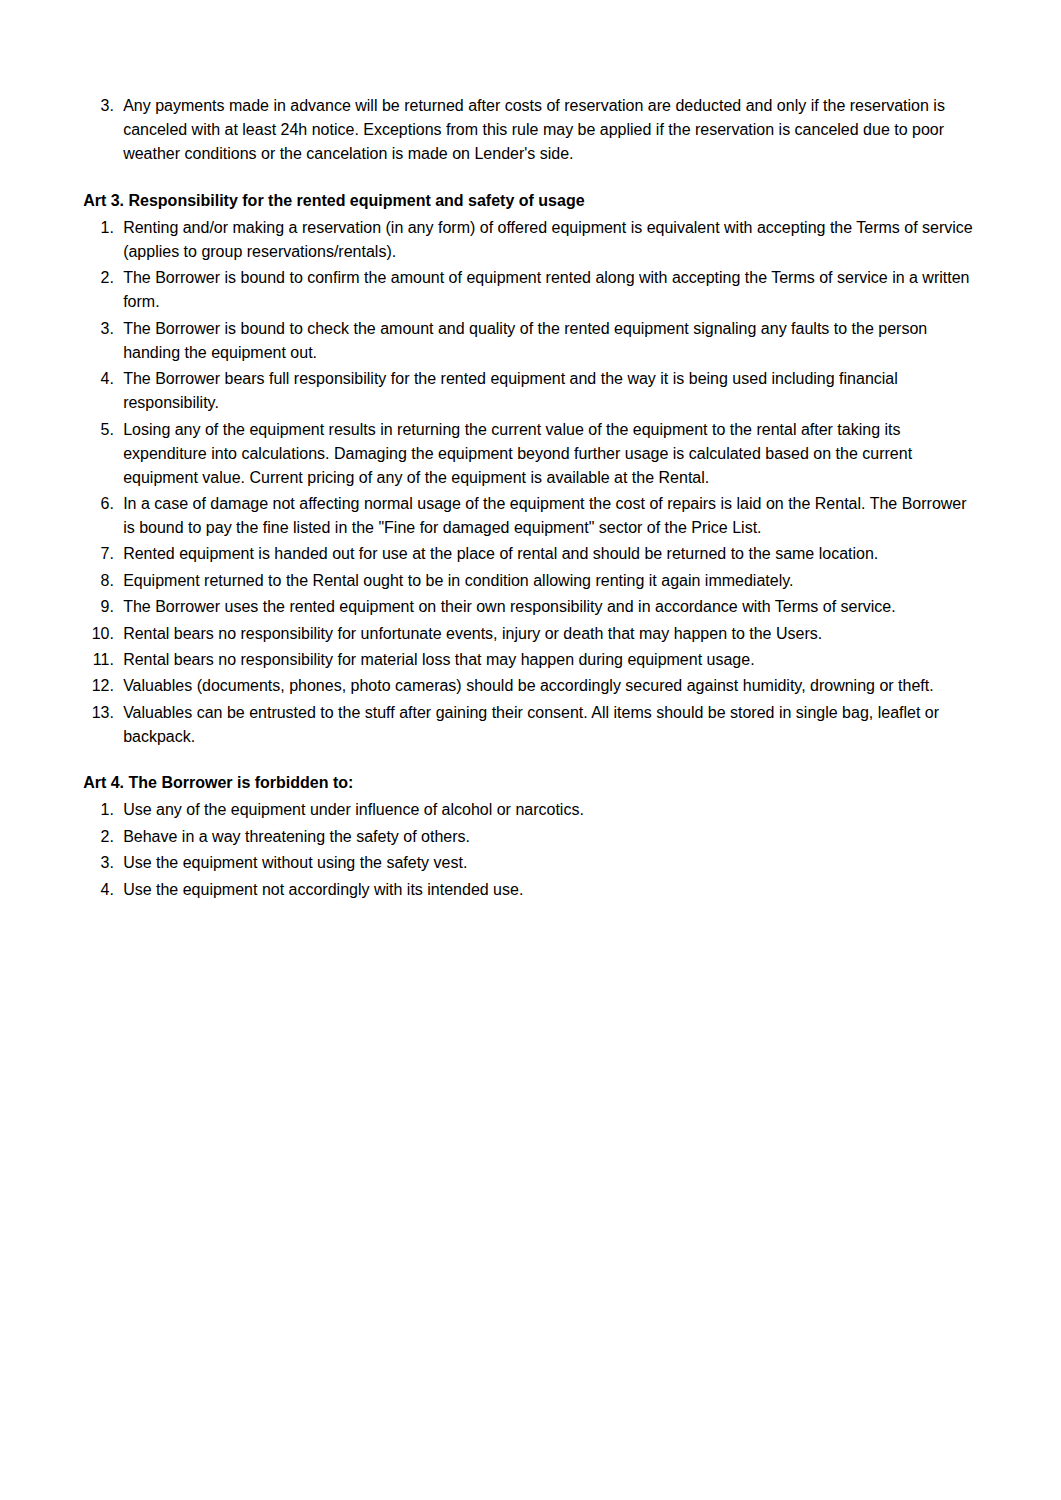Any payments made in advance will be returned after costs of reservation are deducted and only if the reservation is canceled with at least 24h notice. Exceptions from this rule may be applied if the reservation is canceled due to poor weather conditions or the cancelation is made on Lender's side.
Art 3. Responsibility for the rented equipment and safety of usage
Renting and/or making a reservation (in any form) of offered equipment is equivalent with accepting the Terms of service (applies to group reservations/rentals).
The Borrower is bound to confirm the amount of equipment rented along with accepting the Terms of service in a written form.
The Borrower is bound to check the amount and quality of the rented equipment signaling any faults to the person handing the equipment out.
The Borrower bears full responsibility for the rented equipment and the way it is being used including financial responsibility.
Losing any of the equipment results in returning the current value of the equipment to the rental after taking its expenditure into calculations. Damaging the equipment beyond further usage is calculated based on the current equipment value. Current pricing of any of the equipment is available at the Rental.
In a case of damage not affecting normal usage of the equipment the cost of repairs is laid on the Rental. The Borrower is bound to pay the fine listed in the "Fine for damaged equipment" sector of the Price List.
Rented equipment is handed out for use at the place of rental and should be returned to the same location.
Equipment returned to the Rental ought to be in condition allowing renting it again immediately.
The Borrower uses the rented equipment on their own responsibility and in accordance with Terms of service.
Rental bears no responsibility for unfortunate events, injury or death that may happen to the Users.
Rental bears no responsibility for material loss that may happen during equipment usage.
Valuables (documents, phones, photo cameras) should be accordingly secured against humidity, drowning or theft.
Valuables can be entrusted to the stuff after gaining their consent. All items should be stored in single bag, leaflet or backpack.
Art 4. The Borrower is forbidden to:
Use any of the equipment under influence of alcohol or narcotics.
Behave in a way threatening the safety of others.
Use the equipment without using the safety vest.
Use the equipment not accordingly with its intended use.